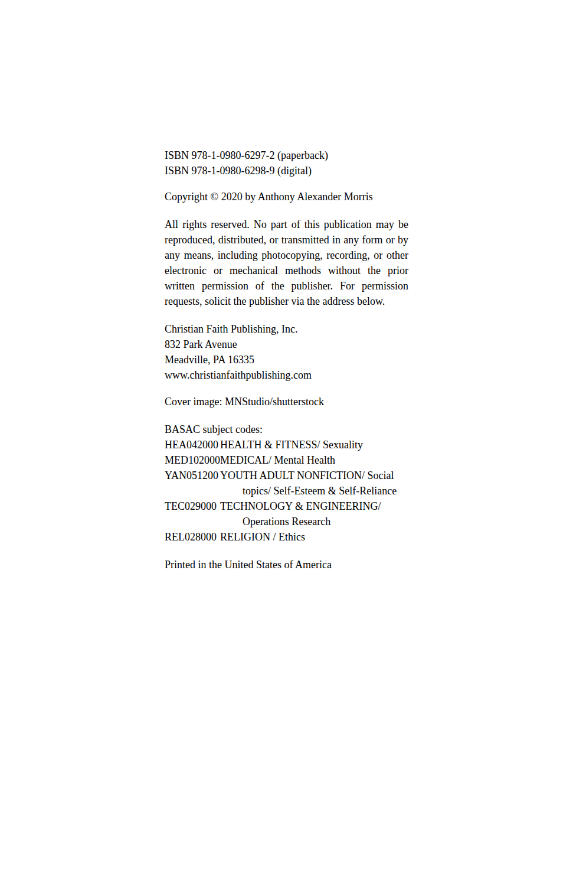ISBN 978-1-0980-6297-2 (paperback)
ISBN 978-1-0980-6298-9 (digital)
Copyright © 2020 by Anthony Alexander Morris
All rights reserved. No part of this publication may be reproduced, distributed, or transmitted in any form or by any means, including photocopying, recording, or other electronic or mechanical methods without the prior written permission of the publisher. For permission requests, solicit the publisher via the address below.
Christian Faith Publishing, Inc.
832 Park Avenue
Meadville, PA 16335
www.christianfaithpublishing.com
Cover image: MNStudio/shutterstock
BASAC subject codes:
| HEA042000 | HEALTH & FITNESS/ Sexuality |
| MED102000 | MEDICAL/ Mental Health |
| YAN051200 | YOUTH ADULT NONFICTION/ Social |
| | topics/ Self-Esteem & Self-Reliance |
| TEC029000 | TECHNOLOGY & ENGINEERING/ |
| | Operations Research |
| REL028000 | RELIGION / Ethics |
Printed in the United States of America